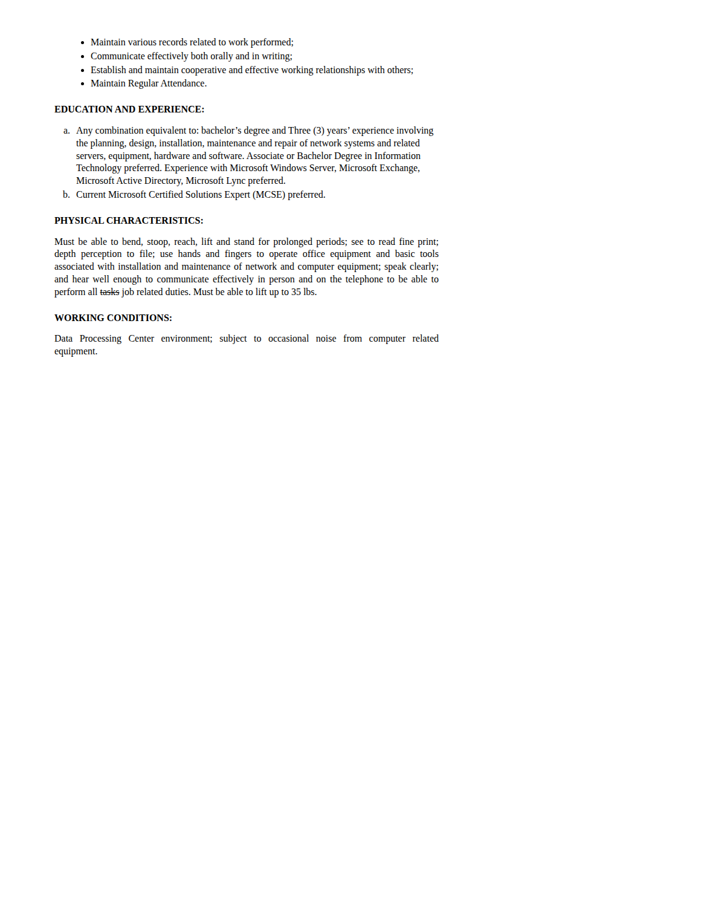Maintain various records related to work performed;
Communicate effectively both orally and in writing;
Establish and maintain cooperative and effective working relationships with others;
Maintain Regular Attendance.
Education and Experience:
Any combination equivalent to: bachelor’s degree and Three (3) years’ experience involving the planning, design, installation, maintenance and repair of network systems and related servers, equipment, hardware and software. Associate or Bachelor Degree in Information Technology preferred. Experience with Microsoft Windows Server, Microsoft Exchange, Microsoft Active Directory, Microsoft Lync preferred.
Current Microsoft Certified Solutions Expert (MCSE) preferred.
Physical Characteristics:
Must be able to bend, stoop, reach, lift and stand for prolonged periods; see to read fine print; depth perception to file; use hands and fingers to operate office equipment and basic tools associated with installation and maintenance of network and computer equipment; speak clearly; and hear well enough to communicate effectively in person and on the telephone to be able to perform all tasks job related duties. Must be able to lift up to 35 lbs.
Working Conditions:
Data Processing Center environment; subject to occasional noise from computer related equipment.